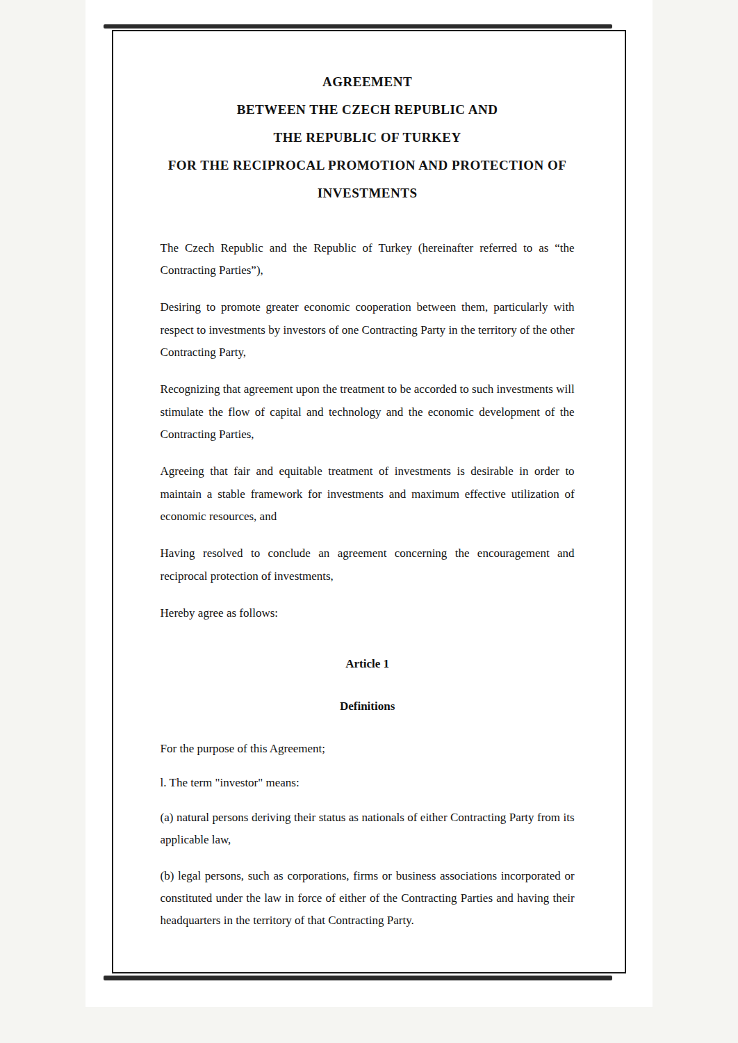AGREEMENT BETWEEN THE CZECH REPUBLIC AND THE REPUBLIC OF TURKEY FOR THE RECIPROCAL PROMOTION AND PROTECTION OF INVESTMENTS
The Czech Republic and the Republic of Turkey (hereinafter referred to as “the Contracting Parties”),
Desiring to promote greater economic cooperation between them, particularly with respect to investments by investors of one Contracting Party in the territory of the other Contracting Party,
Recognizing that agreement upon the treatment to be accorded to such investments will stimulate the flow of capital and technology and the economic development of the Contracting Parties,
Agreeing that fair and equitable treatment of investments is desirable in order to maintain a stable framework for investments and maximum effective utilization of economic resources, and
Having resolved to conclude an agreement concerning the encouragement and reciprocal protection of investments,
Hereby agree as follows:
Article 1
Definitions
For the purpose of this Agreement;
l. The term "investor" means:
(a) natural persons deriving their status as nationals of either Contracting Party from its applicable law,
(b) legal persons, such as corporations, firms or business associations incorporated or constituted under the law in force of either of the Contracting Parties and having their headquarters in the territory of that Contracting Party.